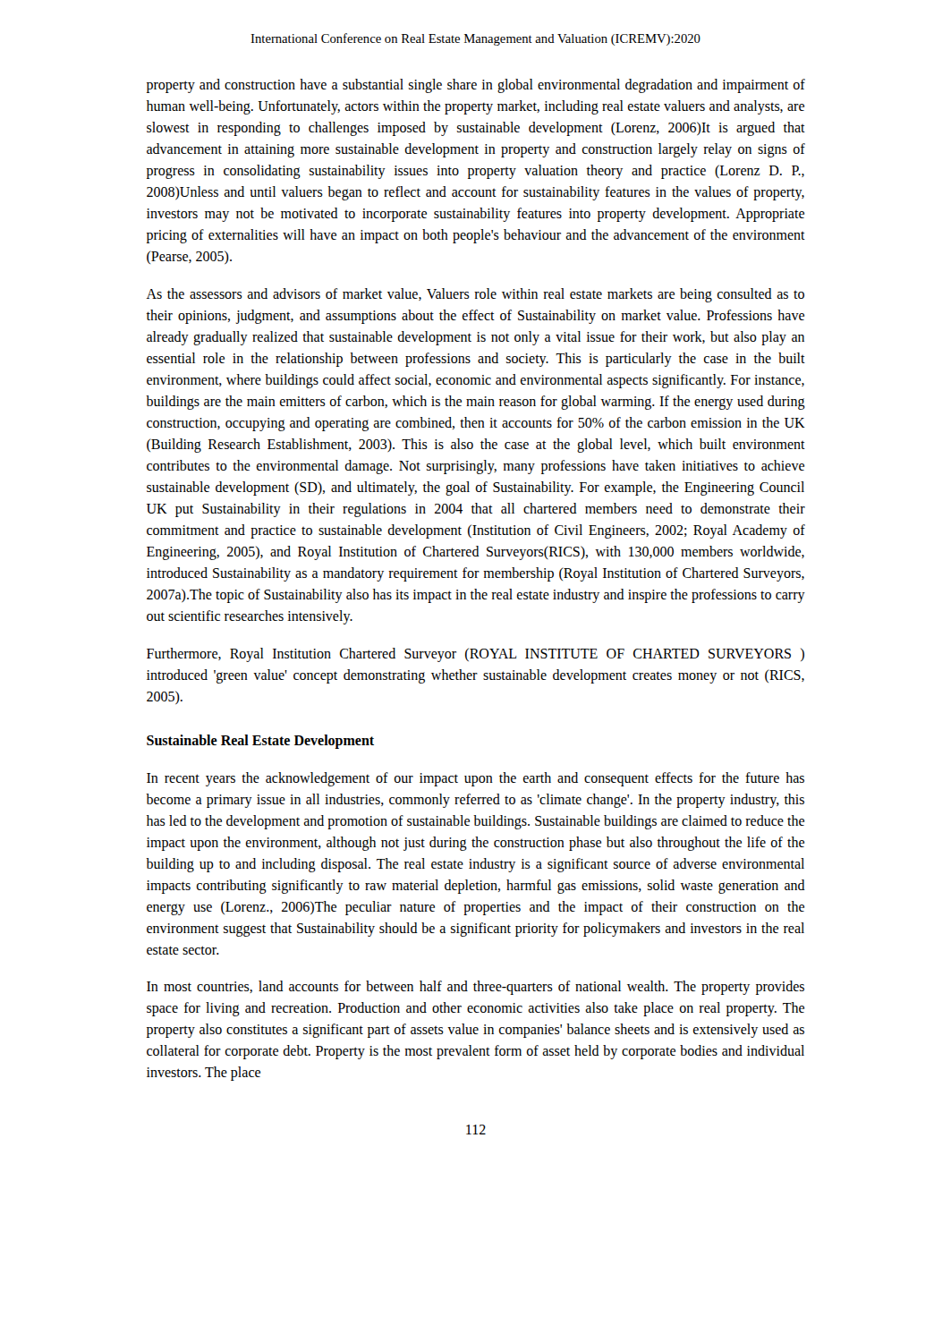International Conference on Real Estate Management and Valuation (ICREMV):2020
property and construction have a substantial single share in global environmental degradation and impairment of human well-being. Unfortunately, actors within the property market, including real estate valuers and analysts, are slowest in responding to challenges imposed by sustainable development (Lorenz, 2006)It is argued that advancement in attaining more sustainable development in property and construction largely relay on signs of progress in consolidating sustainability issues into property valuation theory and practice (Lorenz D. P., 2008)Unless and until valuers began to reflect and account for sustainability features in the values of property, investors may not be motivated to incorporate sustainability features into property development. Appropriate pricing of externalities will have an impact on both people's behaviour and the advancement of the environment (Pearse, 2005).
As the assessors and advisors of market value, Valuers role within real estate markets are being consulted as to their opinions, judgment, and assumptions about the effect of Sustainability on market value. Professions have already gradually realized that sustainable development is not only a vital issue for their work, but also play an essential role in the relationship between professions and society. This is particularly the case in the built environment, where buildings could affect social, economic and environmental aspects significantly. For instance, buildings are the main emitters of carbon, which is the main reason for global warming. If the energy used during construction, occupying and operating are combined, then it accounts for 50% of the carbon emission in the UK (Building Research Establishment, 2003). This is also the case at the global level, which built environment contributes to the environmental damage. Not surprisingly, many professions have taken initiatives to achieve sustainable development (SD), and ultimately, the goal of Sustainability. For example, the Engineering Council UK put Sustainability in their regulations in 2004 that all chartered members need to demonstrate their commitment and practice to sustainable development (Institution of Civil Engineers, 2002; Royal Academy of Engineering, 2005), and Royal Institution of Chartered Surveyors(RICS), with 130,000 members worldwide, introduced Sustainability as a mandatory requirement for membership (Royal Institution of Chartered Surveyors, 2007a).The topic of Sustainability also has its impact in the real estate industry and inspire the professions to carry out scientific researches intensively.
Furthermore, Royal Institution Chartered Surveyor (ROYAL INSTITUTE OF CHARTED SURVEYORS ) introduced 'green value' concept demonstrating whether sustainable development creates money or not (RICS, 2005).
Sustainable Real Estate Development
In recent years the acknowledgement of our impact upon the earth and consequent effects for the future has become a primary issue in all industries, commonly referred to as 'climate change'. In the property industry, this has led to the development and promotion of sustainable buildings. Sustainable buildings are claimed to reduce the impact upon the environment, although not just during the construction phase but also throughout the life of the building up to and including disposal. The real estate industry is a significant source of adverse environmental impacts contributing significantly to raw material depletion, harmful gas emissions, solid waste generation and energy use (Lorenz., 2006)The peculiar nature of properties and the impact of their construction on the environment suggest that Sustainability should be a significant priority for policymakers and investors in the real estate sector.
In most countries, land accounts for between half and three-quarters of national wealth. The property provides space for living and recreation. Production and other economic activities also take place on real property. The property also constitutes a significant part of assets value in companies' balance sheets and is extensively used as collateral for corporate debt. Property is the most prevalent form of asset held by corporate bodies and individual investors. The place
112